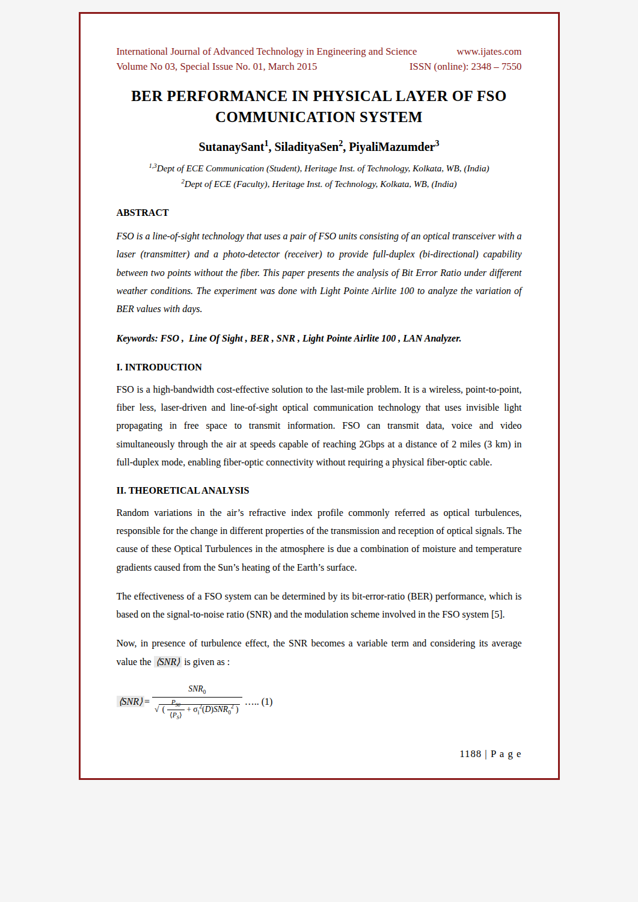International Journal of Advanced Technology in Engineering and Science www.ijates.com
Volume No 03, Special Issue No. 01, March 2015 ISSN (online): 2348 – 7550
BER PERFORMANCE IN PHYSICAL LAYER OF FSO
COMMUNICATION SYSTEM
SutanaySant1, SiladityaSen2, PiyaliMazumder3
1,3Dept of ECE Communication (Student), Heritage Inst. of Technology, Kolkata, WB, (India)
2Dept of ECE (Faculty), Heritage Inst. of Technology, Kolkata, WB, (India)
ABSTRACT
FSO is a line-of-sight technology that uses a pair of FSO units consisting of an optical transceiver with a laser (transmitter) and a photo-detector (receiver) to provide full-duplex (bi-directional) capability between two points without the fiber. This paper presents the analysis of Bit Error Ratio under different weather conditions. The experiment was done with Light Pointe Airlite 100 to analyze the variation of BER values with days.
Keywords: FSO , Line Of Sight , BER , SNR , Light Pointe Airlite 100 , LAN Analyzer.
I. INTRODUCTION
FSO is a high-bandwidth cost-effective solution to the last-mile problem. It is a wireless, point-to-point, fiber less, laser-driven and line-of-sight optical communication technology that uses invisible light propagating in free space to transmit information. FSO can transmit data, voice and video simultaneously through the air at speeds capable of reaching 2Gbps at a distance of 2 miles (3 km) in full-duplex mode, enabling fiber-optic connectivity without requiring a physical fiber-optic cable.
II. THEORETICAL ANALYSIS
Random variations in the air’s refractive index profile commonly referred as optical turbulences, responsible for the change in different properties of the transmission and reception of optical signals. The cause of these Optical Turbulences in the atmosphere is due a combination of moisture and temperature gradients caused from the Sun’s heating of the Earth’s surface.
The effectiveness of a FSO system can be determined by its bit-error-ratio (BER) performance, which is based on the signal-to-noise ratio (SNR) and the modulation scheme involved in the FSO system [5].
Now, in presence of turbulence effect, the SNR becomes a variable term and considering its average value the ⟨SNR⟩ is given as :
⟨SNR⟩= SNR0 √ ( PS0 ⟨PS⟩ + σi2(D)SNR02 ) ….. (1)
1188 | P a g e